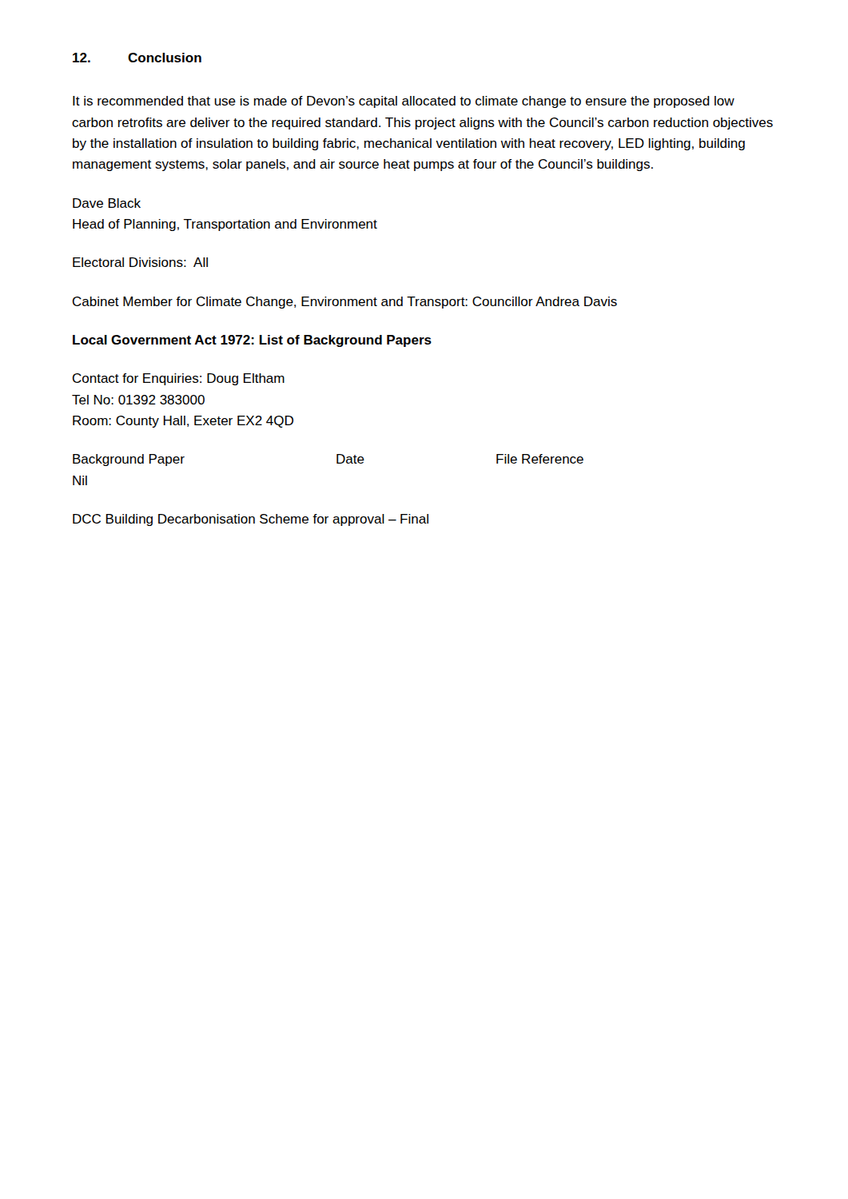12. Conclusion
It is recommended that use is made of Devon’s capital allocated to climate change to ensure the proposed low carbon retrofits are deliver to the required standard. This project aligns with the Council’s carbon reduction objectives by the installation of insulation to building fabric, mechanical ventilation with heat recovery, LED lighting, building management systems, solar panels, and air source heat pumps at four of the Council’s buildings.
Dave Black
Head of Planning, Transportation and Environment
Electoral Divisions: All
Cabinet Member for Climate Change, Environment and Transport: Councillor Andrea Davis
Local Government Act 1972: List of Background Papers
Contact for Enquiries: Doug Eltham
Tel No: 01392 383000
Room: County Hall, Exeter EX2 4QD
Background Paper
Nil
Date
File Reference
DCC Building Decarbonisation Scheme for approval – Final